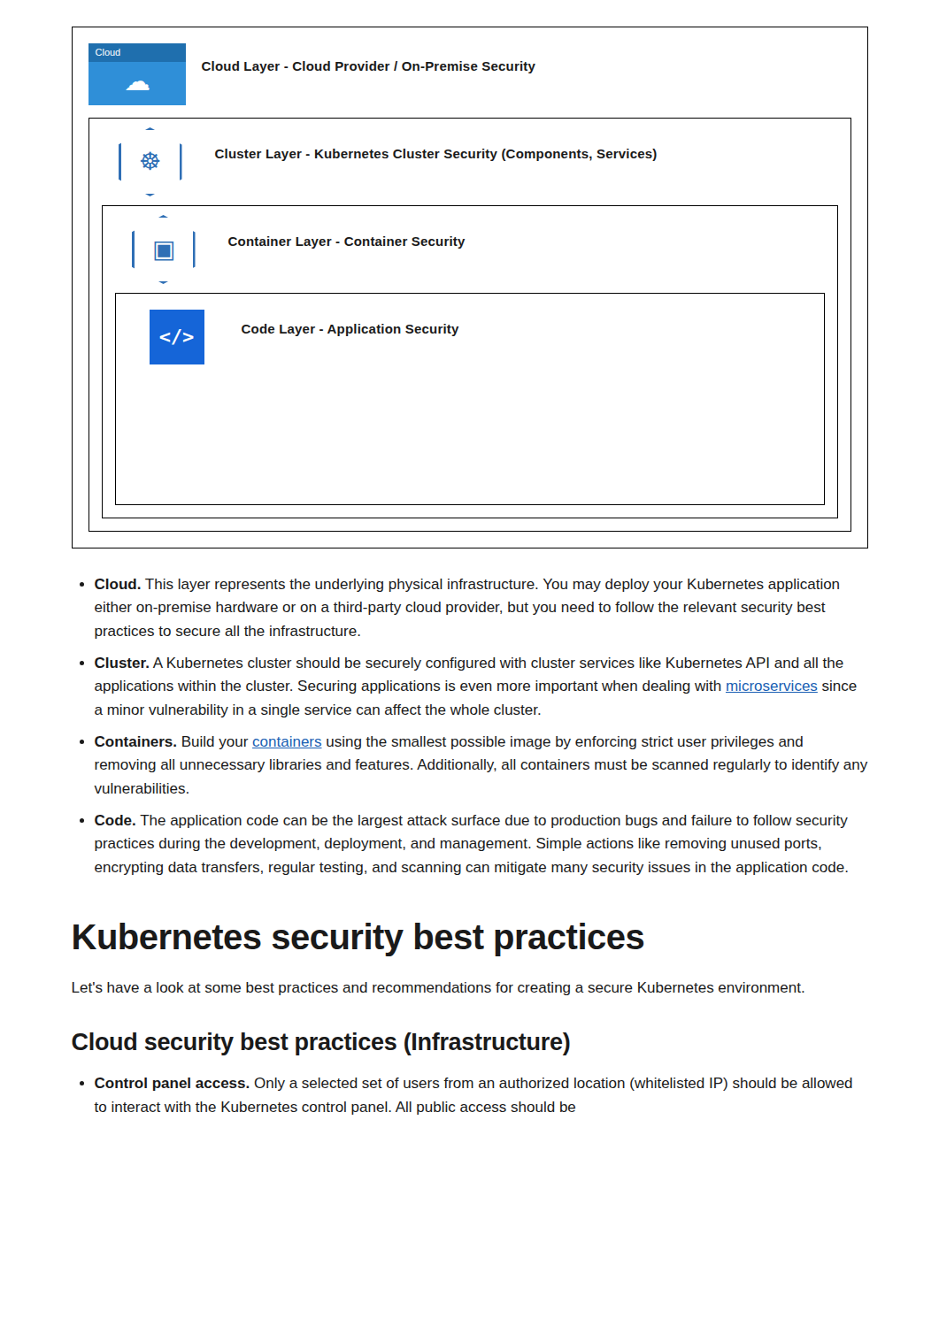Cloud ☁
Cloud Layer - Cloud Provider / On-Premise Security
☸
Cluster Layer - Kubernetes Cluster Security (Components, Services)
▣
Container Layer - Container Security
</>
Code Layer - Application Security
Cloud. This layer represents the underlying physical infrastructure. You may deploy your Kubernetes application either on-premise hardware or on a third-party cloud provider, but you need to follow the relevant security best practices to secure all the infrastructure.
Cluster. A Kubernetes cluster should be securely configured with cluster services like Kubernetes API and all the applications within the cluster. Securing applications is even more important when dealing with microservices since a minor vulnerability in a single service can affect the whole cluster.
Containers. Build your containers using the smallest possible image by enforcing strict user privileges and removing all unnecessary libraries and features. Additionally, all containers must be scanned regularly to identify any vulnerabilities.
Code. The application code can be the largest attack surface due to production bugs and failure to follow security practices during the development, deployment, and management. Simple actions like removing unused ports, encrypting data transfers, regular testing, and scanning can mitigate many security issues in the application code.
Kubernetes security best practices
Let's have a look at some best practices and recommendations for creating a secure Kubernetes environment.
Cloud security best practices (Infrastructure)
Control panel access. Only a selected set of users from an authorized location (whitelisted IP) should be allowed to interact with the Kubernetes control panel. All public access should be